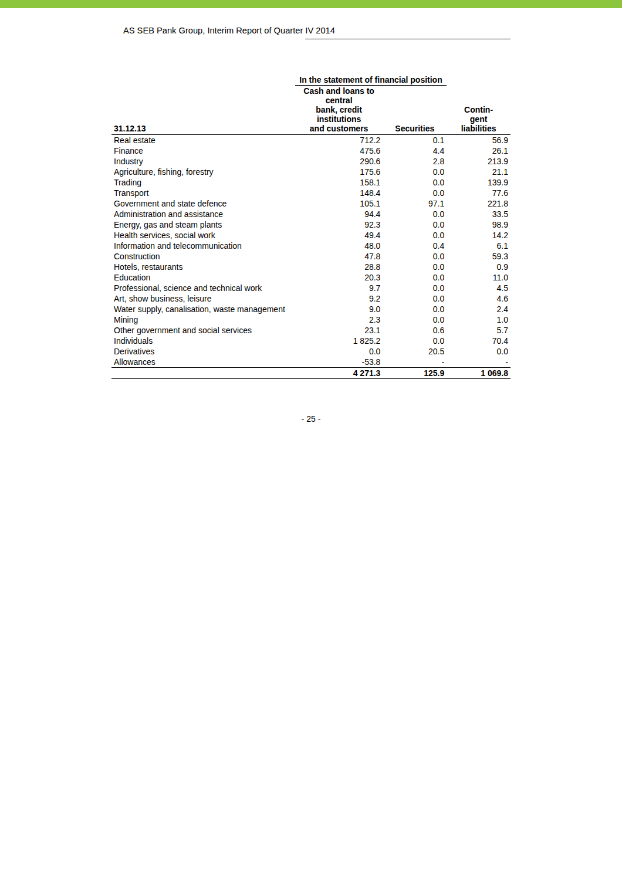AS SEB Pank Group, Interim Report of Quarter IV 2014
| | In the statement of financial position | Contin- gent liabilities |
| 31.12.13 | Cash and loans to central bank, credit institutions and customers | Securities |
| Real estate | 712.2 | 0.1 | 56.9 |
| Finance | 475.6 | 4.4 | 26.1 |
| Industry | 290.6 | 2.8 | 213.9 |
| Agriculture, fishing, forestry | 175.6 | 0.0 | 21.1 |
| Trading | 158.1 | 0.0 | 139.9 |
| Transport | 148.4 | 0.0 | 77.6 |
| Government and state defence | 105.1 | 97.1 | 221.8 |
| Administration and assistance | 94.4 | 0.0 | 33.5 |
| Energy, gas and steam plants | 92.3 | 0.0 | 98.9 |
| Health services, social work | 49.4 | 0.0 | 14.2 |
| Information and telecommunication | 48.0 | 0.4 | 6.1 |
| Construction | 47.8 | 0.0 | 59.3 |
| Hotels, restaurants | 28.8 | 0.0 | 0.9 |
| Education | 20.3 | 0.0 | 11.0 |
| Professional, science and technical work | 9.7 | 0.0 | 4.5 |
| Art, show business, leisure | 9.2 | 0.0 | 4.6 |
| Water supply, canalisation, waste management | 9.0 | 0.0 | 2.4 |
| Mining | 2.3 | 0.0 | 1.0 |
| Other government and social services | 23.1 | 0.6 | 5.7 |
| Individuals | 1 825.2 | 0.0 | 70.4 |
| Derivatives | 0.0 | 20.5 | 0.0 |
| Allowances | -53.8 | - | - |
| | 4 271.3 | 125.9 | 1 069.8 |
- 25 -